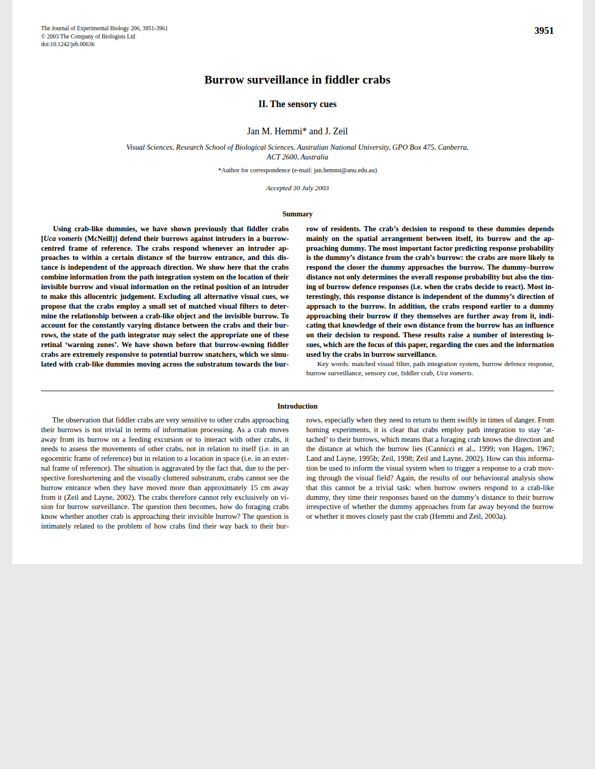The Journal of Experimental Biology 206, 3951-3961
© 2003 The Company of Biologists Ltd
doi:10.1242/jeb.00636
3951
Burrow surveillance in fiddler crabs
II. The sensory cues
Jan M. Hemmi* and J. Zeil
Visual Sciences, Research School of Biological Sciences, Australian National University, GPO Box 475, Canberra,
ACT 2600, Australia
*Author for correspondence (e-mail: jan.hemmi@anu.edu.au)
Accepted 30 July 2003
Summary
Using crab-like dummies, we have shown previously that fiddler crabs [Uca vomeris (McNeill)] defend their burrows against intruders in a burrow-centred frame of reference. The crabs respond whenever an intruder approaches to within a certain distance of the burrow entrance, and this distance is independent of the approach direction. We show here that the crabs combine information from the path integration system on the location of their invisible burrow and visual information on the retinal position of an intruder to make this allocentric judgement. Excluding all alternative visual cues, we propose that the crabs employ a small set of matched visual filters to determine the relationship between a crab-like object and the invisible burrow. To account for the constantly varying distance between the crabs and their burrows, the state of the path integrator may select the appropriate one of these retinal ‘warning zones’. We have shown before that burrow-owning fiddler crabs are extremely responsive to potential burrow snatchers, which we simulated with crab-like dummies moving across the substratum towards the burrow of residents. The crab’s decision to respond to these dummies depends mainly on the spatial arrangement between itself, its burrow and the approaching dummy. The most important factor predicting response probability is the dummy’s distance from the crab’s burrow: the crabs are more likely to respond the closer the dummy approaches the burrow. The dummy–burrow distance not only determines the overall response probability but also the timing of burrow defence responses (i.e. when the crabs decide to react). Most interestingly, this response distance is independent of the dummy’s direction of approach to the burrow. In addition, the crabs respond earlier to a dummy approaching their burrow if they themselves are further away from it, indicating that knowledge of their own distance from the burrow has an influence on their decision to respond. These results raise a number of interesting issues, which are the focus of this paper, regarding the cues and the information used by the crabs in burrow surveillance.
Key words: matched visual filter, path integration system, burrow defence response, burrow surveillance, sensory cue, fiddler crab, Uca vomeris.
Introduction
The observation that fiddler crabs are very sensitive to other crabs approaching their burrows is not trivial in terms of information processing. As a crab moves away from its burrow on a feeding excursion or to interact with other crabs, it needs to assess the movements of other crabs, not in relation to itself (i.e. in an egocentric frame of reference) but in relation to a location in space (i.e. in an external frame of reference). The situation is aggravated by the fact that, due to the perspective foreshortening and the visually cluttered substratum, crabs cannot see the burrow entrance when they have moved more than approximately 15 cm away from it (Zeil and Layne, 2002). The crabs therefore cannot rely exclusively on vision for burrow surveillance. The question then becomes, how do foraging crabs know whether another crab is approaching their invisible burrow? The question is intimately related to the problem of how crabs find their way back to their burrows, especially when they need to return to them swiftly in times of danger. From homing experiments, it is clear that crabs employ path integration to stay ‘attached’ to their burrows, which means that a foraging crab knows the direction and the distance at which the burrow lies (Cannicci et al., 1999; von Hagen, 1967; Land and Layne, 1995b; Zeil, 1998; Zeil and Layne, 2002). How can this information be used to inform the visual system when to trigger a response to a crab moving through the visual field? Again, the results of our behavioural analysis show that this cannot be a trivial task: when burrow owners respond to a crab-like dummy, they time their responses based on the dummy’s distance to their burrow irrespective of whether the dummy approaches from far away beyond the burrow or whether it moves closely past the crab (Hemmi and Zeil, 2003a).